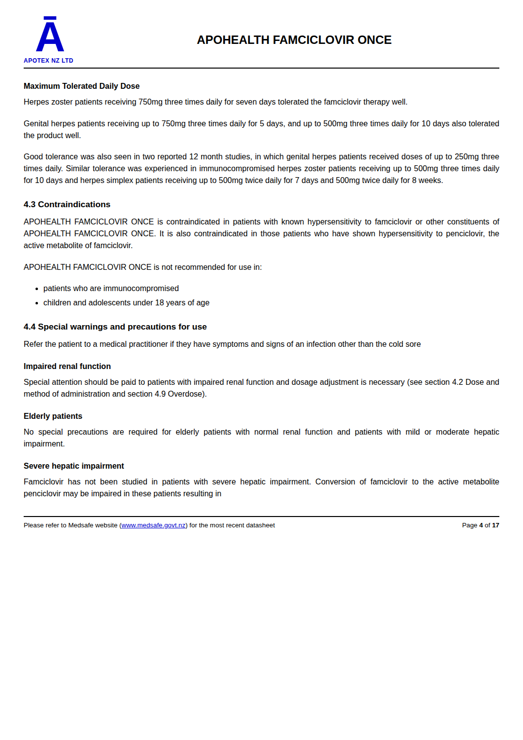Ā APOTEX NZ LTD
APOHEALTH FAMCICLOVIR ONCE
Maximum Tolerated Daily Dose
Herpes zoster patients receiving 750mg three times daily for seven days tolerated the famciclovir therapy well.
Genital herpes patients receiving up to 750mg three times daily for 5 days, and up to 500mg three times daily for 10 days also tolerated the product well.
Good tolerance was also seen in two reported 12 month studies, in which genital herpes patients received doses of up to 250mg three times daily. Similar tolerance was experienced in immunocompromised herpes zoster patients receiving up to 500mg three times daily for 10 days and herpes simplex patients receiving up to 500mg twice daily for 7 days and 500mg twice daily for 8 weeks.
4.3 Contraindications
APOHEALTH FAMCICLOVIR ONCE is contraindicated in patients with known hypersensitivity to famciclovir or other constituents of APOHEALTH FAMCICLOVIR ONCE. It is also contraindicated in those patients who have shown hypersensitivity to penciclovir, the active metabolite of famciclovir.
APOHEALTH FAMCICLOVIR ONCE is not recommended for use in:
patients who are immunocompromised
children and adolescents under 18 years of age
4.4 Special warnings and precautions for use
Refer the patient to a medical practitioner if they have symptoms and signs of an infection other than the cold sore
Impaired renal function
Special attention should be paid to patients with impaired renal function and dosage adjustment is necessary (see section 4.2 Dose and method of administration and section 4.9 Overdose).
Elderly patients
No special precautions are required for elderly patients with normal renal function and patients with mild or moderate hepatic impairment.
Severe hepatic impairment
Famciclovir has not been studied in patients with severe hepatic impairment. Conversion of famciclovir to the active metabolite penciclovir may be impaired in these patients resulting in
Please refer to Medsafe website (www.medsafe.govt.nz) for the most recent datasheet Page 4 of 17